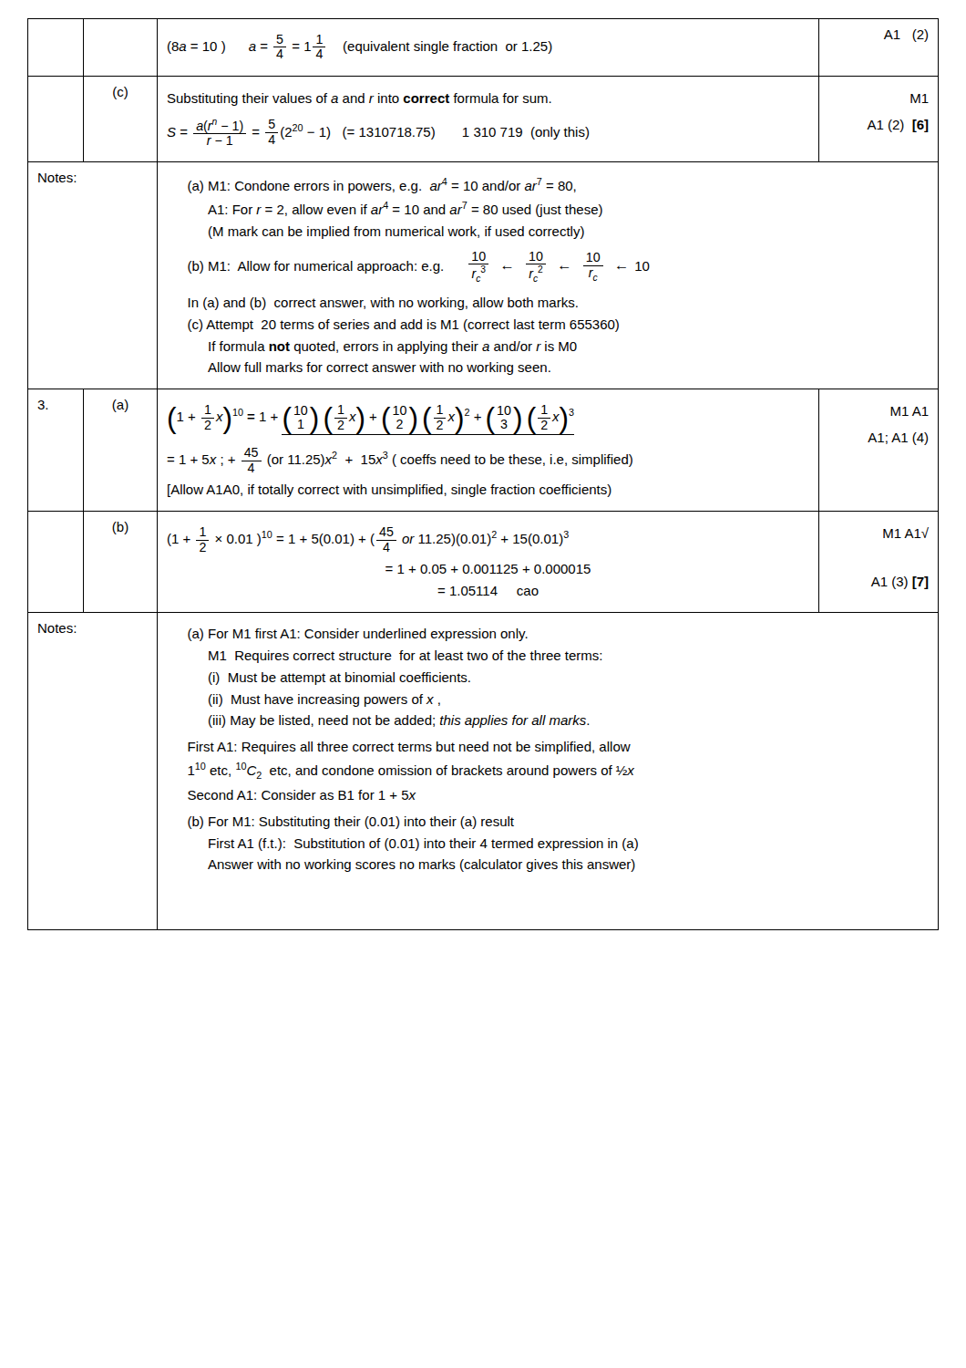| | | (8 a = 10 ) a = 5 4 = 1 1 4 (equivalent single fraction or 1.25) | A1 (2) |
| | (c) | Substituting their values of a and r into correct formula for sum. S = a ( r n − 1) r − 1 = 5 4 (2 20 − 1) (= 1310718.75) 1 310 719 (only this) | M1 A1 (2) [6] |
| Notes: | (a) M1: Condone errors in powers, e.g. ar 4 = 10 and/or ar 7 = 80, A1: For r = 2, allow even if ar 4 = 10 and ar 7 = 80 used (just these) (M mark can be implied from numerical work, if used correctly) (b) M1: Allow for numerical approach: e.g. 10 r c 3 ← 10 r c 2 ← 10 r c ← 10 In (a) and (b) correct answer, with no working, allow both marks. (c) Attempt 20 terms of series and add is M1 (correct last term 655360) If formula not quoted, errors in applying their a and/or r is M0 Allow full marks for correct answer with no working seen. |
| 3. | (a) | ( 1 + 1 2 x ) 10 = 1 + ( 10 1 ) ( 1 2 x ) + ( 10 2 ) ( 1 2 x ) 2 + ( 10 3 ) ( 1 2 x ) 3 = 1 + 5 x ; + 45 4 (or 11.25) x 2 + 15 x 3 ( coeffs need to be these, i.e, simplified) [Allow A1A0, if totally correct with unsimplified, single fraction coefficients) | M1 A1 A1; A1 (4) |
| | (b) | (1 + 1 2 × 0.01 ) 10 = 1 + 5(0.01) + ( 45 4 or 11.25)(0.01) 2 + 15(0.01) 3 = 1 + 0.05 + 0.001125 + 0.000015 = 1.05114 cao | M1 A1√ A1 (3) [7] |
| Notes: | (a) For M1 first A1: Consider underlined expression only. M1 Requires correct structure for at least two of the three terms: (i) Must be attempt at binomial coefficients. (ii) Must have increasing powers of x , (iii) May be listed, need not be added; this applies for all marks . First A1: Requires all three correct terms but need not be simplified, allow 1 10 etc, 10 C 2 etc, and condone omission of brackets around powers of ½ x Second A1: Consider as B1 for 1 + 5 x (b) For M1: Substituting their (0.01) into their (a) result First A1 (f.t.): Substitution of (0.01) into their 4 termed expression in (a) Answer with no working scores no marks (calculator gives this answer) |